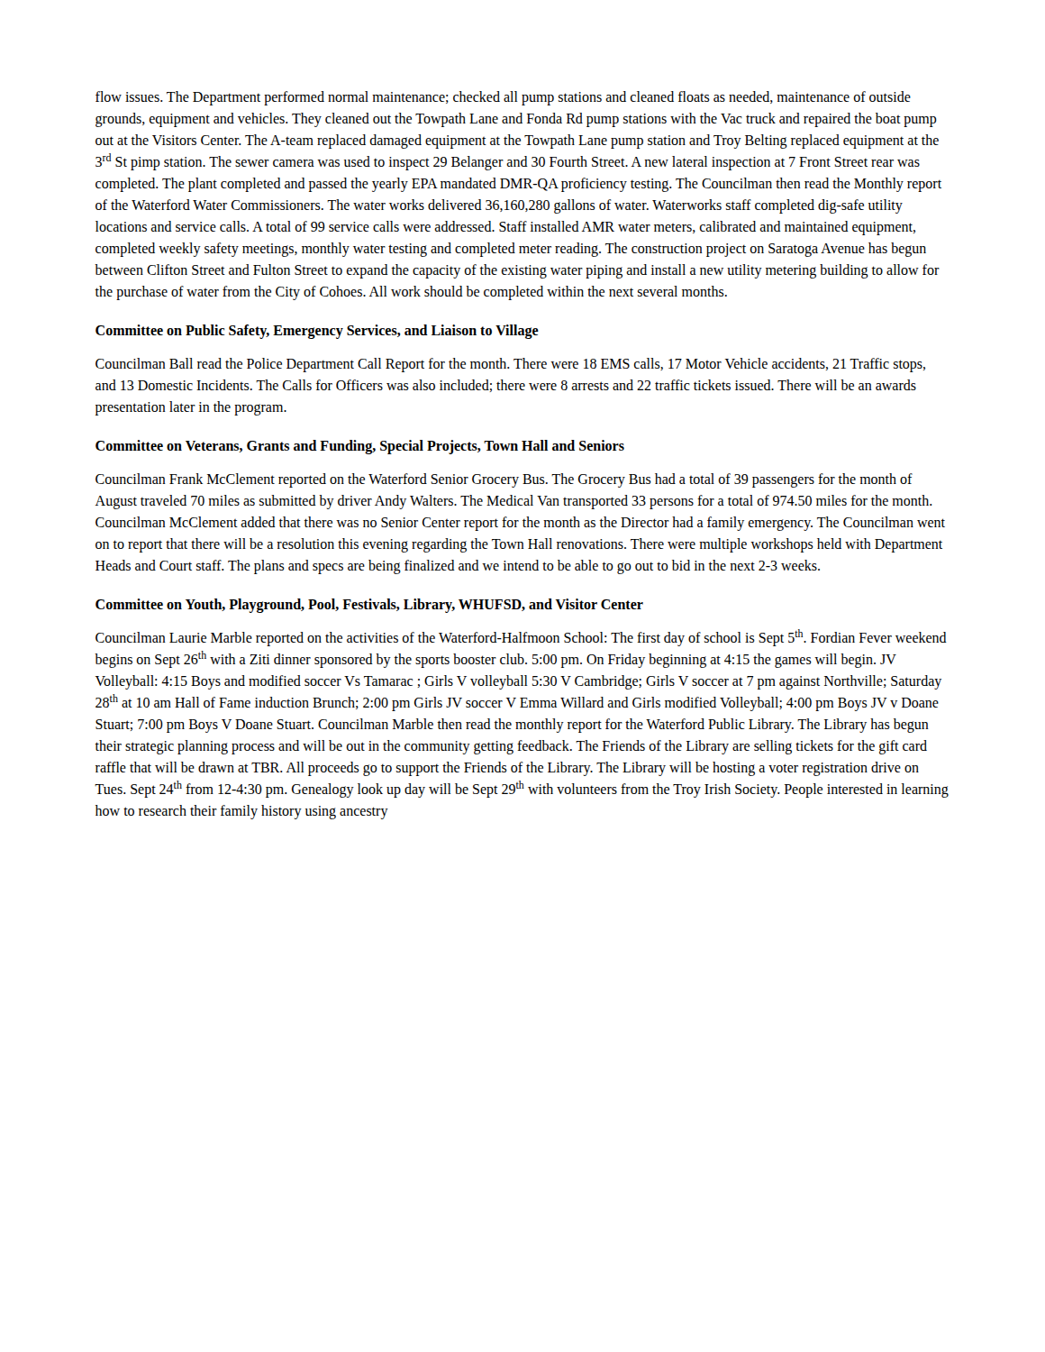flow issues. The Department performed normal maintenance; checked all pump stations and cleaned floats as needed, maintenance of outside grounds, equipment and vehicles. They cleaned out the Towpath Lane and Fonda Rd pump stations with the Vac truck and repaired the boat pump out at the Visitors Center. The A-team replaced damaged equipment at the Towpath Lane pump station and Troy Belting replaced equipment at the 3rd St pimp station. The sewer camera was used to inspect 29 Belanger and 30 Fourth Street. A new lateral inspection at 7 Front Street rear was completed. The plant completed and passed the yearly EPA mandated DMR-QA proficiency testing. The Councilman then read the Monthly report of the Waterford Water Commissioners. The water works delivered 36,160,280 gallons of water. Waterworks staff completed dig-safe utility locations and service calls. A total of 99 service calls were addressed. Staff installed AMR water meters, calibrated and maintained equipment, completed weekly safety meetings, monthly water testing and completed meter reading. The construction project on Saratoga Avenue has begun between Clifton Street and Fulton Street to expand the capacity of the existing water piping and install a new utility metering building to allow for the purchase of water from the City of Cohoes. All work should be completed within the next several months.
Committee on Public Safety, Emergency Services, and Liaison to Village
Councilman Ball read the Police Department Call Report for the month. There were 18 EMS calls, 17 Motor Vehicle accidents, 21 Traffic stops, and 13 Domestic Incidents. The Calls for Officers was also included; there were 8 arrests and 22 traffic tickets issued. There will be an awards presentation later in the program.
Committee on Veterans, Grants and Funding, Special Projects, Town Hall and Seniors
Councilman Frank McClement reported on the Waterford Senior Grocery Bus. The Grocery Bus had a total of 39 passengers for the month of August traveled 70 miles as submitted by driver Andy Walters. The Medical Van transported 33 persons for a total of 974.50 miles for the month. Councilman McClement added that there was no Senior Center report for the month as the Director had a family emergency. The Councilman went on to report that there will be a resolution this evening regarding the Town Hall renovations. There were multiple workshops held with Department Heads and Court staff. The plans and specs are being finalized and we intend to be able to go out to bid in the next 2-3 weeks.
Committee on Youth, Playground, Pool, Festivals, Library, WHUFSD, and Visitor Center
Councilman Laurie Marble reported on the activities of the Waterford-Halfmoon School: The first day of school is Sept 5th. Fordian Fever weekend begins on Sept 26th with a Ziti dinner sponsored by the sports booster club. 5:00 pm. On Friday beginning at 4:15 the games will begin. JV Volleyball: 4:15 Boys and modified soccer Vs Tamarac ; Girls V volleyball 5:30 V Cambridge; Girls V soccer at 7 pm against Northville; Saturday 28th at 10 am Hall of Fame induction Brunch; 2:00 pm Girls JV soccer V Emma Willard and Girls modified Volleyball; 4:00 pm Boys JV v Doane Stuart; 7:00 pm Boys V Doane Stuart. Councilman Marble then read the monthly report for the Waterford Public Library. The Library has begun their strategic planning process and will be out in the community getting feedback. The Friends of the Library are selling tickets for the gift card raffle that will be drawn at TBR. All proceeds go to support the Friends of the Library. The Library will be hosting a voter registration drive on Tues. Sept 24th from 12-4:30 pm. Genealogy look up day will be Sept 29th with volunteers from the Troy Irish Society. People interested in learning how to research their family history using ancestry